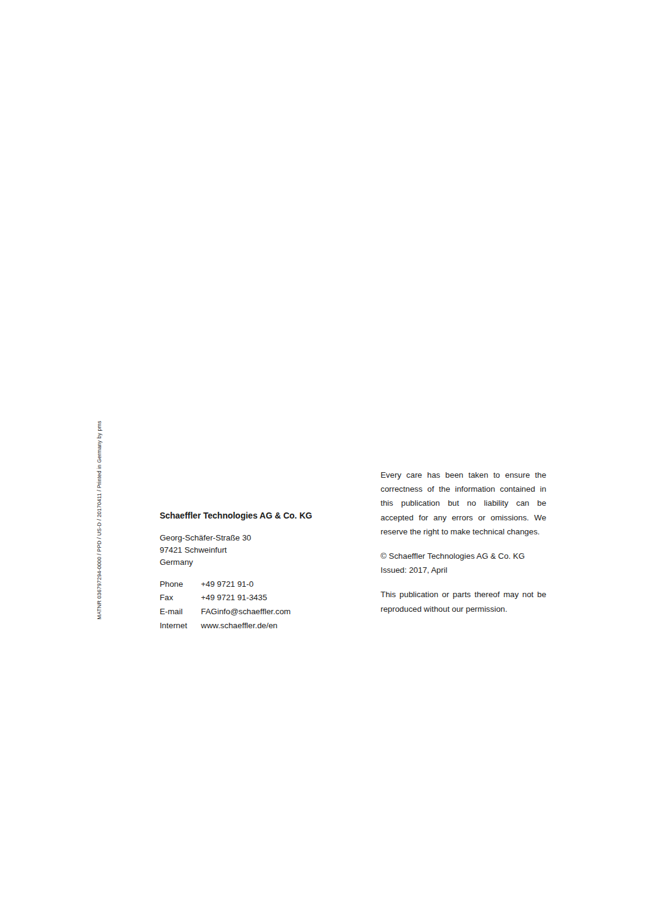MATNR 036797294-0000 / PPD / US-D / 20170411 / Printed in Germany by pms
Schaeffler Technologies AG & Co. KG
Georg-Schäfer-Straße 30
97421 Schweinfurt
Germany
| Phone | +49 9721 91-0 |
| Fax | +49 9721 91-3435 |
| E-mail | FAGinfo@schaeffler.com |
| Internet | www.schaeffler.de/en |
Every care has been taken to ensure the correctness of the information contained in this publication but no liability can be accepted for any errors or omissions. We reserve the right to make technical changes.
© Schaeffler Technologies AG & Co. KG
Issued: 2017, April
This publication or parts thereof may not be reproduced without our permission.